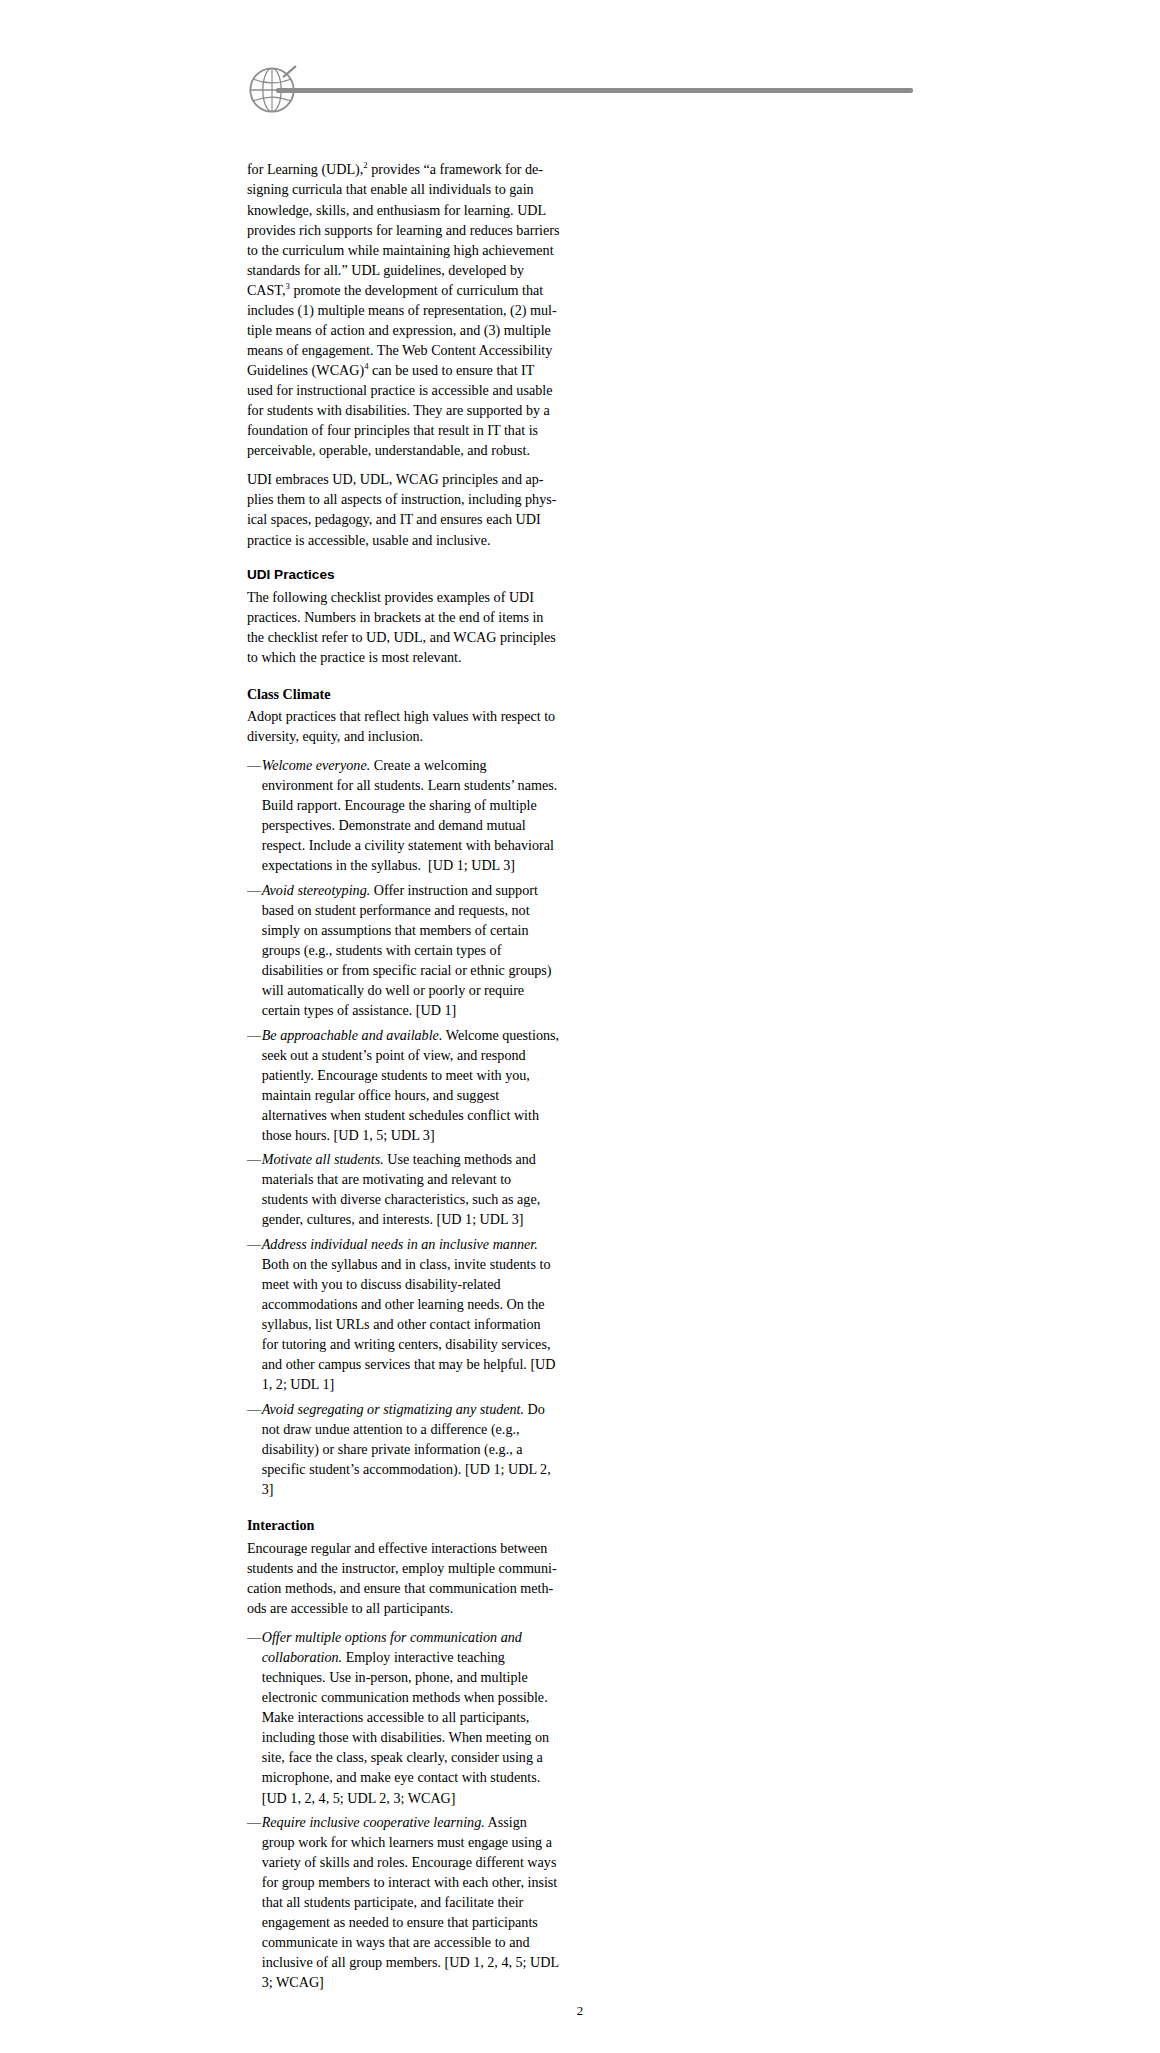for Learning (UDL),2 provides “a framework for designing curricula that enable all individuals to gain knowledge, skills, and enthusiasm for learning. UDL provides rich supports for learning and reduces barriers to the curriculum while maintaining high achievement standards for all.” UDL guidelines, developed by CAST,3 promote the development of curriculum that includes (1) multiple means of representation, (2) multiple means of action and expression, and (3) multiple means of engagement. The Web Content Accessibility Guidelines (WCAG)4 can be used to ensure that IT used for instructional practice is accessible and usable for students with disabilities. They are supported by a foundation of four principles that result in IT that is perceivable, operable, understandable, and robust.
UDI embraces UD, UDL, WCAG principles and applies them to all aspects of instruction, including physical spaces, pedagogy, and IT and ensures each UDI practice is accessible, usable and inclusive.
UDI Practices
The following checklist provides examples of UDI practices. Numbers in brackets at the end of items in the checklist refer to UD, UDL, and WCAG principles to which the practice is most relevant.
Class Climate
Adopt practices that reflect high values with respect to diversity, equity, and inclusion.
Welcome everyone. Create a welcoming environment for all students. Learn students’ names. Build rapport. Encourage the sharing of multiple perspectives. Demonstrate and demand mutual respect. Include a civility statement with behavioral expectations in the syllabus. [UD 1; UDL 3]
Avoid stereotyping. Offer instruction and support based on student performance and requests, not simply on assumptions that members of certain groups (e.g., students with certain types of disabilities or from specific racial or ethnic groups) will automatically do well or poorly or require certain types of assistance. [UD 1]
Be approachable and available. Welcome questions, seek out a student’s point of view, and respond patiently. Encourage students to meet with you, maintain regular office hours, and suggest alternatives when student schedules conflict with those hours. [UD 1, 5; UDL 3]
Motivate all students. Use teaching methods and materials that are motivating and relevant to students with diverse characteristics, such as age, gender, cultures, and interests. [UD 1; UDL 3]
Address individual needs in an inclusive manner. Both on the syllabus and in class, invite students to meet with you to discuss disability-related accommodations and other learning needs. On the syllabus, list URLs and other contact information for tutoring and writing centers, disability services, and other campus services that may be helpful. [UD 1, 2; UDL 1]
Avoid segregating or stigmatizing any student. Do not draw undue attention to a difference (e.g., disability) or share private information (e.g., a specific student’s accommodation). [UD 1; UDL 2, 3]
Interaction
Encourage regular and effective interactions between students and the instructor, employ multiple communication methods, and ensure that communication methods are accessible to all participants.
Offer multiple options for communication and collaboration. Employ interactive teaching techniques. Use in-person, phone, and multiple electronic communication methods when possible. Make interactions accessible to all participants, including those with disabilities. When meeting on site, face the class, speak clearly, consider using a microphone, and make eye contact with students. [UD 1, 2, 4, 5; UDL 2, 3; WCAG]
Require inclusive cooperative learning. Assign group work for which learners must engage using a variety of skills and roles. Encourage different ways for group members to interact with each other, insist that all students participate, and facilitate their engagement as needed to ensure that participants communicate in ways that are accessible to and inclusive of all group members. [UD 1, 2, 4, 5; UDL 3; WCAG]
2